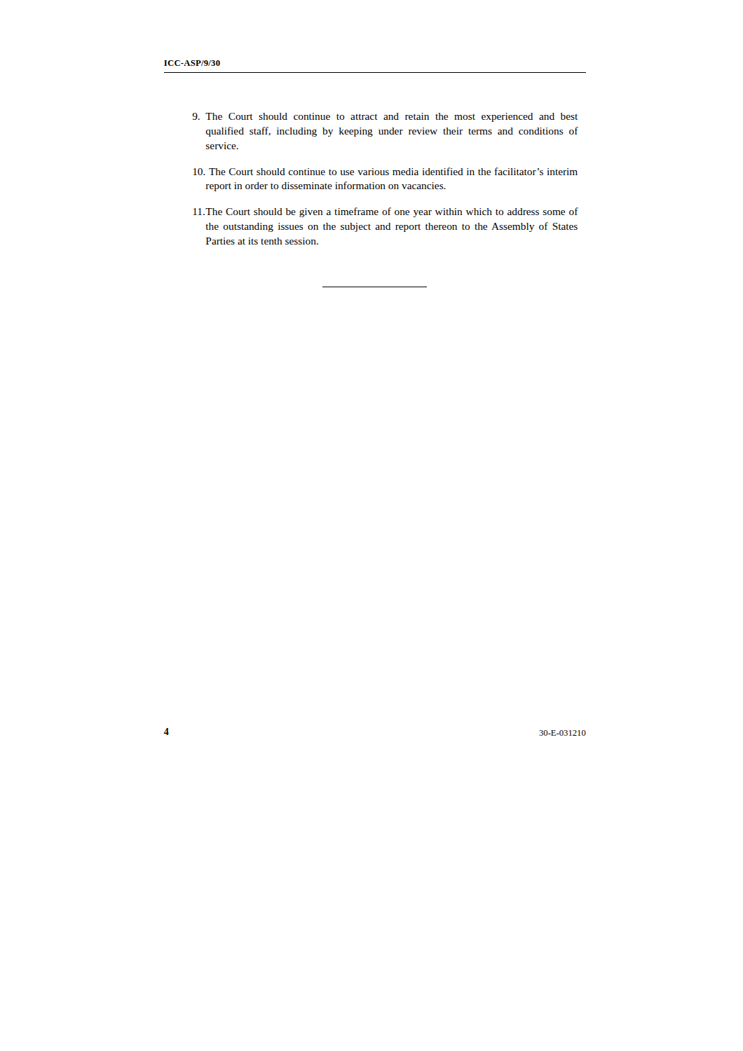ICC-ASP/9/30
9.
The Court should continue to attract and retain the most experienced and best qualified staff, including by keeping under review their terms and conditions of service.
10.
The Court should continue to use various media identified in the facilitator’s interim report in order to disseminate information on vacancies.
11.
The Court should be given a timeframe of one year within which to address some of the outstanding issues on the subject and report thereon to the Assembly of States Parties at its tenth session.
4
30-E-031210